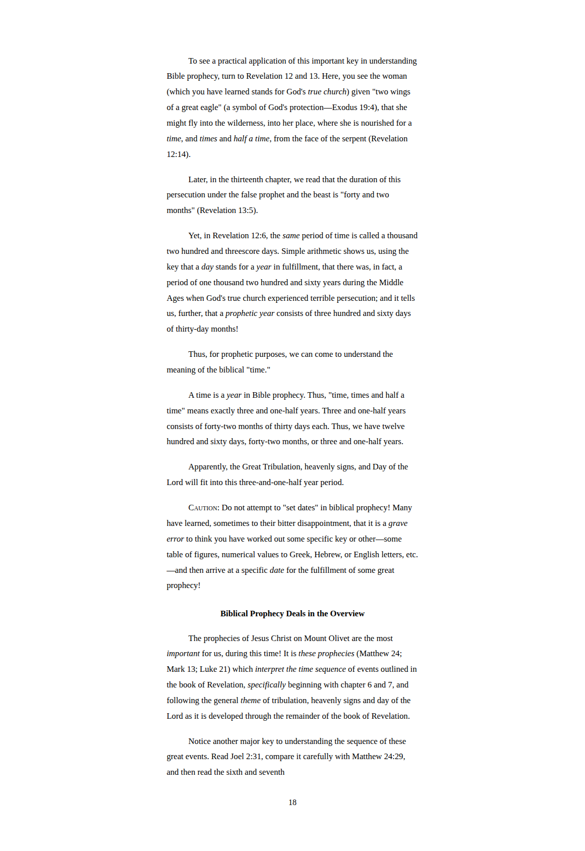To see a practical application of this important key in understanding Bible prophecy, turn to Revelation 12 and 13. Here, you see the woman (which you have learned stands for God's true church) given "two wings of a great eagle" (a symbol of God's protection—Exodus 19:4), that she might fly into the wilderness, into her place, where she is nourished for a time, and times and half a time, from the face of the serpent (Revelation 12:14).
Later, in the thirteenth chapter, we read that the duration of this persecution under the false prophet and the beast is "forty and two months" (Revelation 13:5).
Yet, in Revelation 12:6, the same period of time is called a thousand two hundred and threescore days. Simple arithmetic shows us, using the key that a day stands for a year in fulfillment, that there was, in fact, a period of one thousand two hundred and sixty years during the Middle Ages when God's true church experienced terrible persecution; and it tells us, further, that a prophetic year consists of three hundred and sixty days of thirty-day months!
Thus, for prophetic purposes, we can come to understand the meaning of the biblical "time."
A time is a year in Bible prophecy. Thus, "time, times and half a time" means exactly three and one-half years. Three and one-half years consists of forty-two months of thirty days each. Thus, we have twelve hundred and sixty days, forty-two months, or three and one-half years.
Apparently, the Great Tribulation, heavenly signs, and Day of the Lord will fit into this three-and-one-half year period.
Caution: Do not attempt to "set dates" in biblical prophecy! Many have learned, sometimes to their bitter disappointment, that it is a grave error to think you have worked out some specific key or other—some table of figures, numerical values to Greek, Hebrew, or English letters, etc.—and then arrive at a specific date for the fulfillment of some great prophecy!
Biblical Prophecy Deals in the Overview
The prophecies of Jesus Christ on Mount Olivet are the most important for us, during this time! It is these prophecies (Matthew 24; Mark 13; Luke 21) which interpret the time sequence of events outlined in the book of Revelation, specifically beginning with chapter 6 and 7, and following the general theme of tribulation, heavenly signs and day of the Lord as it is developed through the remainder of the book of Revelation.
Notice another major key to understanding the sequence of these great events. Read Joel 2:31, compare it carefully with Matthew 24:29, and then read the sixth and seventh
18